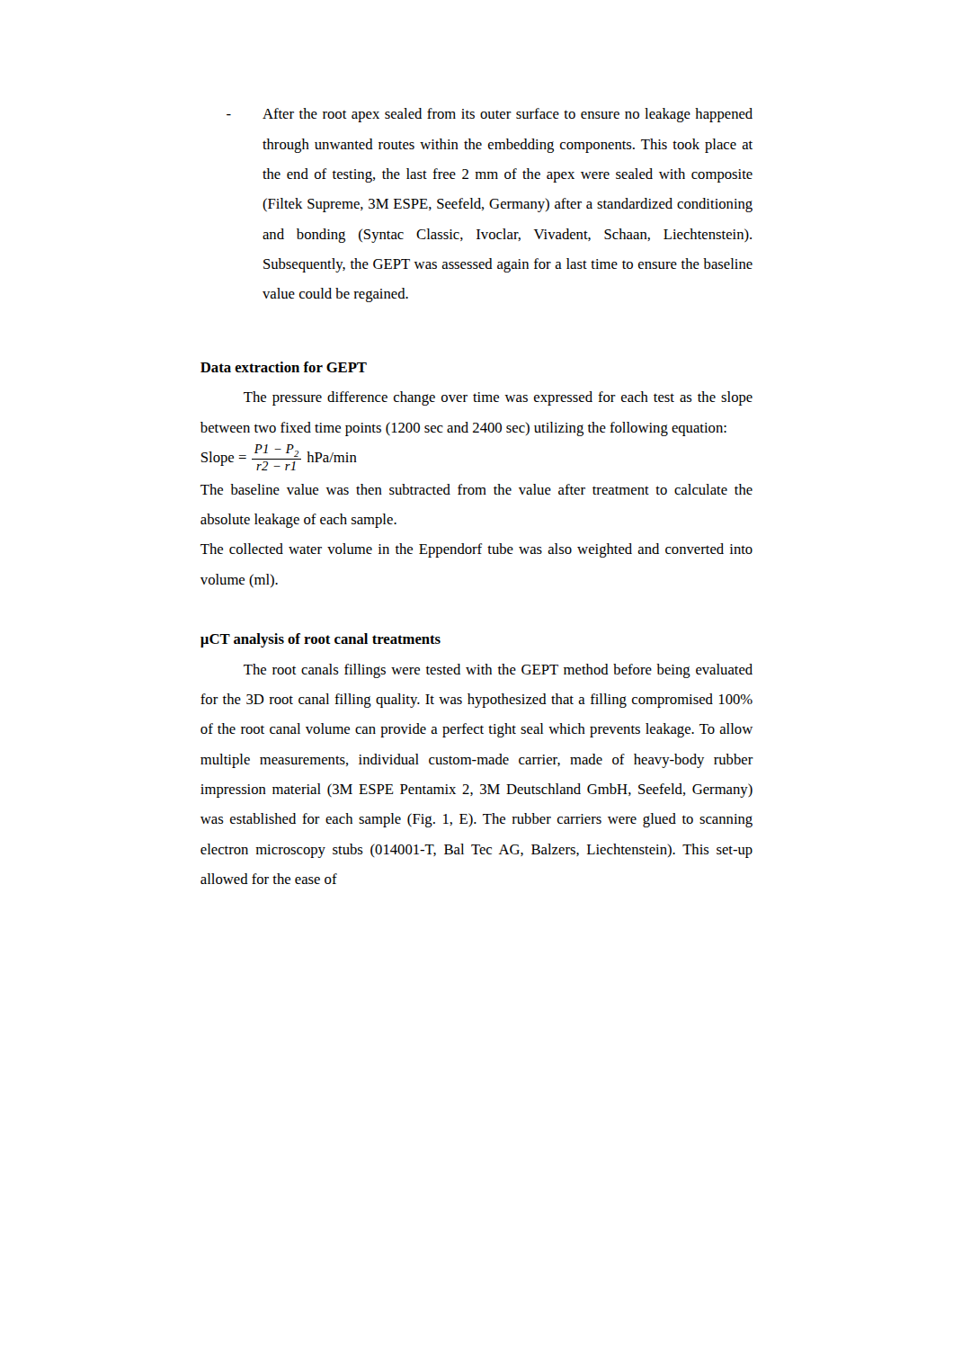-
After the root apex sealed from its outer surface to ensure no leakage happened through unwanted routes within the embedding components. This took place at the end of testing, the last free 2 mm of the apex were sealed with composite (Filtek Supreme, 3M ESPE, Seefeld, Germany) after a standardized conditioning and bonding (Syntac Classic, Ivoclar, Vivadent, Schaan, Liechtenstein). Subsequently, the GEPT was assessed again for a last time to ensure the baseline value could be regained.
Data extraction for GEPT
The pressure difference change over time was expressed for each test as the slope between two fixed time points (1200 sec and 2400 sec) utilizing the following equation:
Slope = P1 − P2 r2 − r1 hPa/min
The baseline value was then subtracted from the value after treatment to calculate the absolute leakage of each sample.
The collected water volume in the Eppendorf tube was also weighted and converted into volume (ml).
µCT analysis of root canal treatments
The root canals fillings were tested with the GEPT method before being evaluated for the 3D root canal filling quality. It was hypothesized that a filling compromised 100% of the root canal volume can provide a perfect tight seal which prevents leakage. To allow multiple measurements, individual custom-made carrier, made of heavy-body rubber impression material (3M ESPE Pentamix 2, 3M Deutschland GmbH, Seefeld, Germany) was established for each sample (Fig. 1, E). The rubber carriers were glued to scanning electron microscopy stubs (014001-T, Bal Tec AG, Balzers, Liechtenstein). This set-up allowed for the ease of